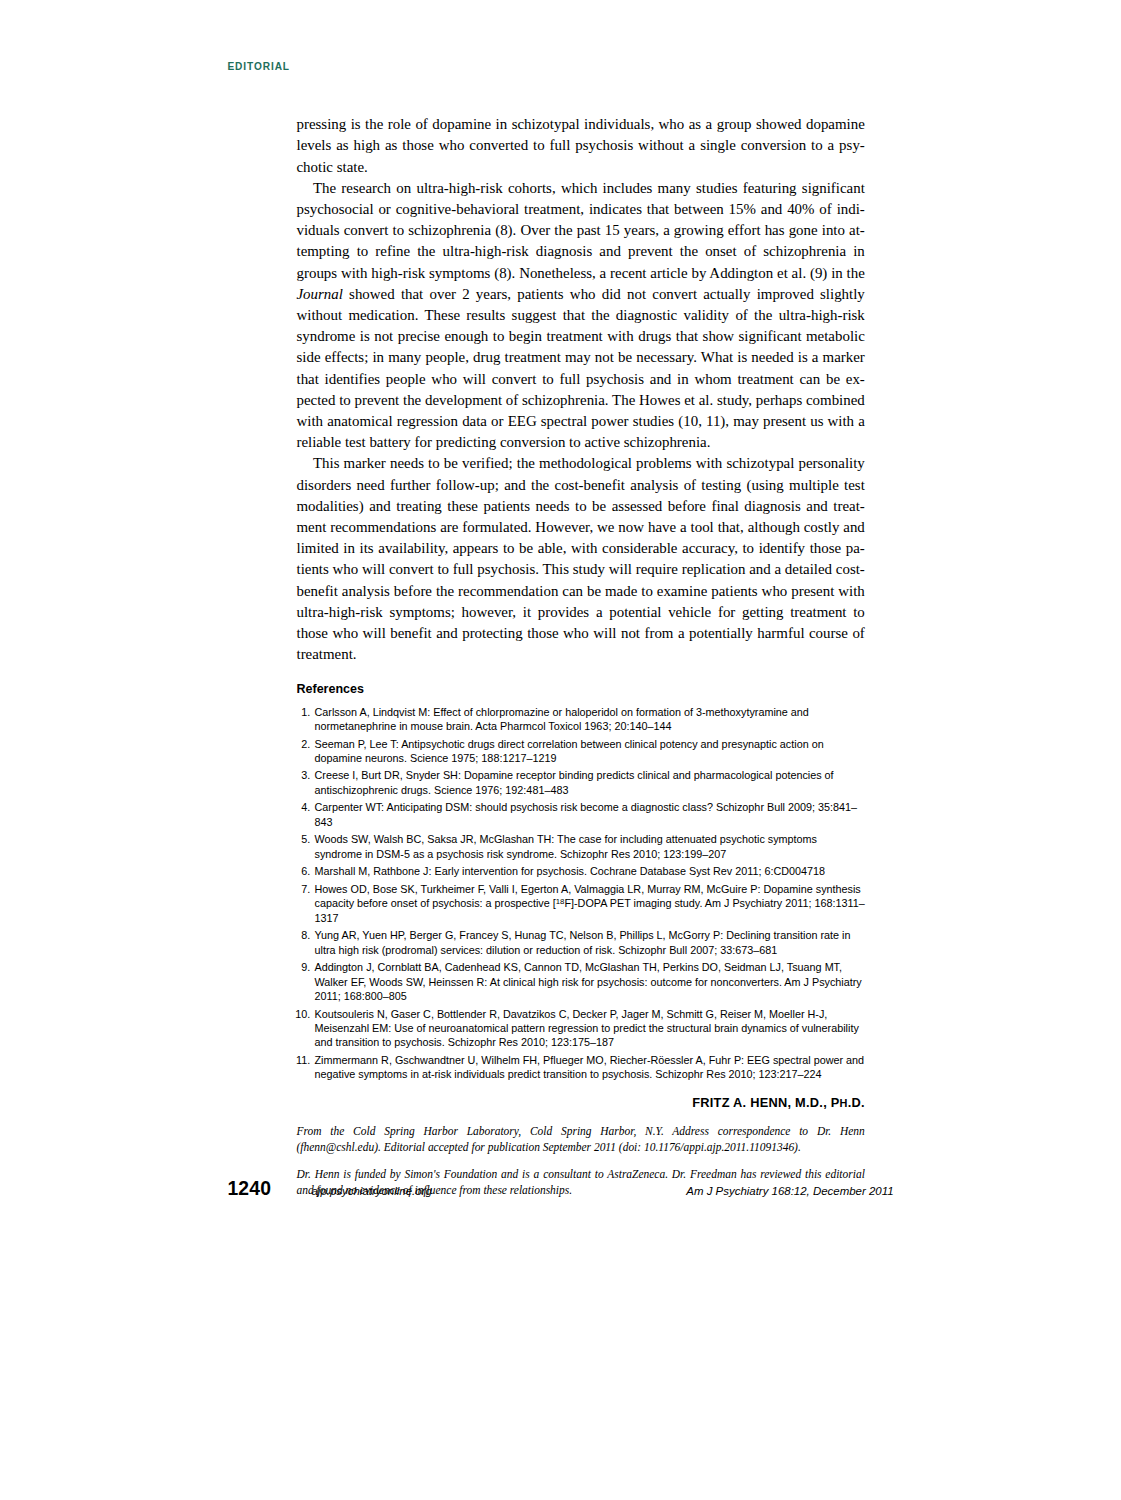EDITORIAL
pressing is the role of dopamine in schizotypal individuals, who as a group showed dopamine levels as high as those who converted to full psychosis without a single conversion to a psychotic state.
The research on ultra-high-risk cohorts, which includes many studies featuring significant psychosocial or cognitive-behavioral treatment, indicates that between 15% and 40% of individuals convert to schizophrenia (8). Over the past 15 years, a growing effort has gone into attempting to refine the ultra-high-risk diagnosis and prevent the onset of schizophrenia in groups with high-risk symptoms (8). Nonetheless, a recent article by Addington et al. (9) in the Journal showed that over 2 years, patients who did not convert actually improved slightly without medication. These results suggest that the diagnostic validity of the ultra-high-risk syndrome is not precise enough to begin treatment with drugs that show significant metabolic side effects; in many people, drug treatment may not be necessary. What is needed is a marker that identifies people who will convert to full psychosis and in whom treatment can be expected to prevent the development of schizophrenia. The Howes et al. study, perhaps combined with anatomical regression data or EEG spectral power studies (10, 11), may present us with a reliable test battery for predicting conversion to active schizophrenia.
This marker needs to be verified; the methodological problems with schizotypal personality disorders need further follow-up; and the cost-benefit analysis of testing (using multiple test modalities) and treating these patients needs to be assessed before final diagnosis and treatment recommendations are formulated. However, we now have a tool that, although costly and limited in its availability, appears to be able, with considerable accuracy, to identify those patients who will convert to full psychosis. This study will require replication and a detailed cost-benefit analysis before the recommendation can be made to examine patients who present with ultra-high-risk symptoms; however, it provides a potential vehicle for getting treatment to those who will benefit and protecting those who will not from a potentially harmful course of treatment.
References
Carlsson A, Lindqvist M: Effect of chlorpromazine or haloperidol on formation of 3-methoxytyramine and normetanephrine in mouse brain. Acta Pharmcol Toxicol 1963; 20:140–144
Seeman P, Lee T: Antipsychotic drugs direct correlation between clinical potency and presynaptic action on dopamine neurons. Science 1975; 188:1217–1219
Creese I, Burt DR, Snyder SH: Dopamine receptor binding predicts clinical and pharmacological potencies of antischizophrenic drugs. Science 1976; 192:481–483
Carpenter WT: Anticipating DSM: should psychosis risk become a diagnostic class? Schizophr Bull 2009; 35:841–843
Woods SW, Walsh BC, Saksa JR, McGlashan TH: The case for including attenuated psychotic symptoms syndrome in DSM-5 as a psychosis risk syndrome. Schizophr Res 2010; 123:199–207
Marshall M, Rathbone J: Early intervention for psychosis. Cochrane Database Syst Rev 2011; 6:CD004718
Howes OD, Bose SK, Turkheimer F, Valli I, Egerton A, Valmaggia LR, Murray RM, McGuire P: Dopamine synthesis capacity before onset of psychosis: a prospective [18F]-DOPA PET imaging study. Am J Psychiatry 2011; 168:1311–1317
Yung AR, Yuen HP, Berger G, Francey S, Hunag TC, Nelson B, Phillips L, McGorry P: Declining transition rate in ultra high risk (prodromal) services: dilution or reduction of risk. Schizophr Bull 2007; 33:673–681
Addington J, Cornblatt BA, Cadenhead KS, Cannon TD, McGlashan TH, Perkins DO, Seidman LJ, Tsuang MT, Walker EF, Woods SW, Heinssen R: At clinical high risk for psychosis: outcome for nonconverters. Am J Psychiatry 2011; 168:800–805
Koutsouleris N, Gaser C, Bottlender R, Davatzikos C, Decker P, Jager M, Schmitt G, Reiser M, Moeller H-J, Meisenzahl EM: Use of neuroanatomical pattern regression to predict the structural brain dynamics of vulnerability and transition to psychosis. Schizophr Res 2010; 123:175–187
Zimmermann R, Gschwandtner U, Wilhelm FH, Pflueger MO, Riecher-Röessler A, Fuhr P: EEG spectral power and negative symptoms in at-risk individuals predict transition to psychosis. Schizophr Res 2010; 123:217–224
FRITZ A. HENN, M.D., PH.D.
From the Cold Spring Harbor Laboratory, Cold Spring Harbor, N.Y. Address correspondence to Dr. Henn (fhenn@cshl.edu). Editorial accepted for publication September 2011 (doi: 10.1176/appi.ajp.2011.11091346).
Dr. Henn is funded by Simon's Foundation and is a consultant to AstraZeneca. Dr. Freedman has reviewed this editorial and found no evidence of influence from these relationships.
1240 ajp.psychiatryonline.org Am J Psychiatry 168:12, December 2011